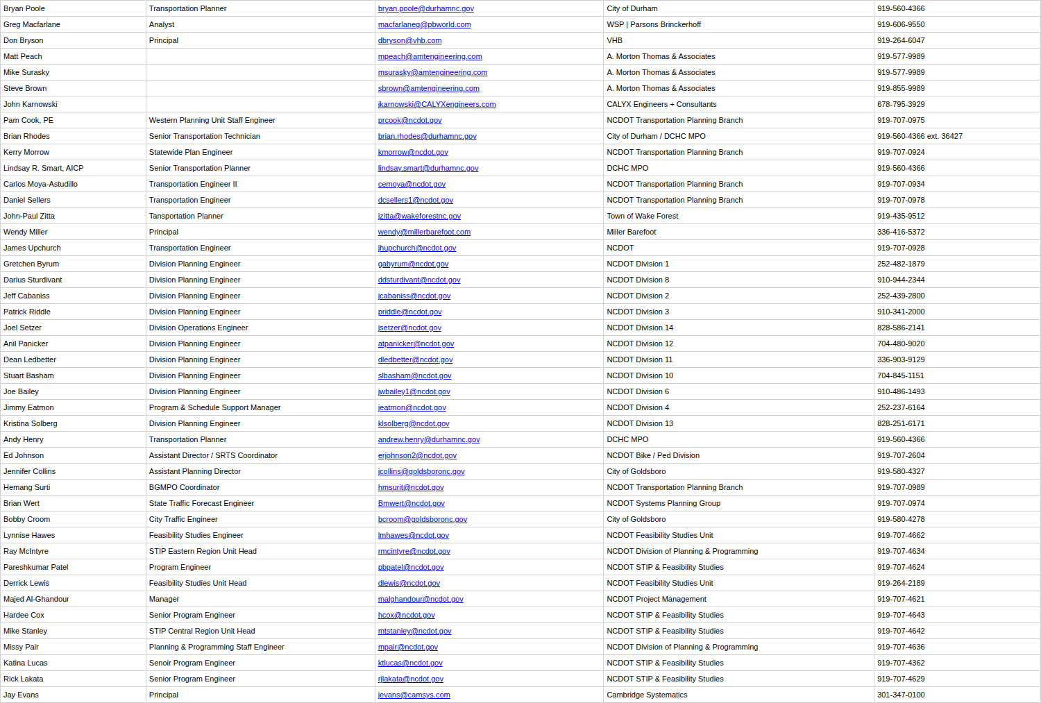| Bryan Poole | Transportation Planner | bryan.poole@durhamnc.gov | City of Durham | 919-560-4366 |
| Greg Macfarlane | Analyst | macfarlaneg@pbworld.com | WSP / Parsons Brinckerhoff | 919-606-9550 |
| Don Bryson | Principal | dbryson@vhb.com | VHB | 919-264-6047 |
| Matt Peach | | mpeach@amtengineering.com | A. Morton Thomas & Associates | 919-577-9989 |
| Mike Surasky | | msurasky@amtengineering.com | A. Morton Thomas & Associates | 919-577-9989 |
| Steve Brown | | sbrown@amtengineering.com | A. Morton Thomas & Associates | 919-855-9989 |
| John Karnowski | | jkarnowski@CALYXengineers.com | CALYX Engineers + Consultants | 678-795-3929 |
| Pam Cook, PE | Western Planning Unit Staff Engineer | prcook@ncdot.gov | NCDOT Transportation Planning Branch | 919-707-0975 |
| Brian Rhodes | Senior Transportation Technician | brian.rhodes@durhamnc.gov | City of Durham / DCHC MPO | 919-560-4366 ext. 36427 |
| Kerry Morrow | Statewide Plan Engineer | kmorrow@ncdot.gov | NCDOT Transportation Planning Branch | 919-707-0924 |
| Lindsay R. Smart, AICP | Senior Transportation Planner | lindsay.smart@durhamnc.gov | DCHC MPO | 919-560-4366 |
| Carlos Moya-Astudillo | Transportation Engineer II | cemoya@ncdot.gov | NCDOT Transportation Planning Branch | 919-707-0934 |
| Daniel Sellers | Transportation Engineer | dcsellers1@ncdot.gov | NCDOT Transportation Planning Branch | 919-707-0978 |
| John-Paul Zitta | Tansportation Planner | jzitta@wakeforestnc.gov | Town of Wake Forest | 919-435-9512 |
| Wendy Miller | Principal | wendy@millerbarefoot.com | Miller Barefoot | 336-416-5372 |
| James Upchurch | Transportation Engineer | jhupchurch@ncdot.gov | NCDOT | 919-707-0928 |
| Gretchen Byrum | Division Planning Engineer | gabyrum@ncdot.gov | NCDOT Division 1 | 252-482-1879 |
| Darius Sturdivant | Division Planning Engineer | ddsturdivant@ncdot.gov | NCDOT Division 8 | 910-944-2344 |
| Jeff Cabaniss | Division Planning Engineer | jcabaniss@ncdot.gov | NCDOT Division 2 | 252-439-2800 |
| Patrick Riddle | Division Planning Engineer | priddle@ncdot.gov | NCDOT Division 3 | 910-341-2000 |
| Joel Setzer | Division Operations Engineer | jsetzer@ncdot.gov | NCDOT Division 14 | 828-586-2141 |
| Anil Panicker | Division Planning Engineer | atpanicker@ncdot.gov | NCDOT Division 12 | 704-480-9020 |
| Dean Ledbetter | Division Planning Engineer | dledbetter@ncdot.gov | NCDOT Division 11 | 336-903-9129 |
| Stuart Basham | Division Planning Engineer | slbasham@ncdot.gov | NCDOT Division 10 | 704-845-1151 |
| Joe Bailey | Division Planning Engineer | jwbailey1@ncdot.gov | NCDOT Division 6 | 910-486-1493 |
| Jimmy Eatmon | Program & Schedule Support Manager | jeatmon@ncdot.gov | NCDOT Division 4 | 252-237-6164 |
| Kristina Solberg | Division Planning Engineer | klsolberg@ncdot.gov | NCDOT Division 13 | 828-251-6171 |
| Andy Henry | Transportation Planner | andrew.henry@durhamnc.gov | DCHC MPO | 919-560-4366 |
| Ed Johnson | Assistant Director / SRTS Coordinator | erjohnson2@ncdot.gov | NCDOT Bike / Ped Division | 919-707-2604 |
| Jennifer Collins | Assistant Planning Director | jcollins@goldsboronc.gov | City of Goldsboro | 919-580-4327 |
| Hemang Surti | BGMPO Coordinator | hmsurit@ncdot.gov | NCDOT Transportation Planning Branch | 919-707-0989 |
| Brian Wert | State Traffic Forecast Engineer | Bmwert@ncdot.gov | NCDOT Systems Planning Group | 919-707-0974 |
| Bobby Croom | City Traffic Engineer | bcroom@goldsboronc.gov | City of Goldsboro | 919-580-4278 |
| Lynnise Hawes | Feasibility Studies Engineer | lmhawes@ncdot.gov | NCDOT Feasibility Studies Unit | 919-707-4662 |
| Ray McIntyre | STIP Eastern Region Unit Head | rmcintyre@ncdot.gov | NCDOT Division of Planning & Programming | 919-707-4634 |
| Pareshkumar Patel | Program Engineer | pbpatel@ncdot.gov | NCDOT STIP & Feasibility Studies | 919-707-4624 |
| Derrick Lewis | Feasibility Studies Unit Head | dlewis@ncdot.gov | NCDOT Feasibility Studies Unit | 919-264-2189 |
| Majed Al-Ghandour | Manager | malghandour@ncdot.gov | NCDOT Project Management | 919-707-4621 |
| Hardee Cox | Senior Program Engineer | hcox@ncdot.gov | NCDOT STIP & Feasibility Studies | 919-707-4643 |
| Mike Stanley | STIP Central Region Unit Head | mtstanley@ncdot.gov | NCDOT STIP & Feasibility Studies | 919-707-4642 |
| Missy Pair | Planning & Programming Staff Engineer | mpair@ncdot.gov | NCDOT Division of Planning & Programming | 919-707-4636 |
| Katina Lucas | Senoir Program Engineer | ktlucas@ncdot.gov | NCDOT STIP & Feasibility Studies | 919-707-4362 |
| Rick Lakata | Senior Program Engineer | rjlakata@ncdot.gov | NCDOT STIP & Feasibility Studies | 919-707-4629 |
| Jay Evans | Principal | jevans@camsys.com | Cambridge Systematics | 301-347-0100 |